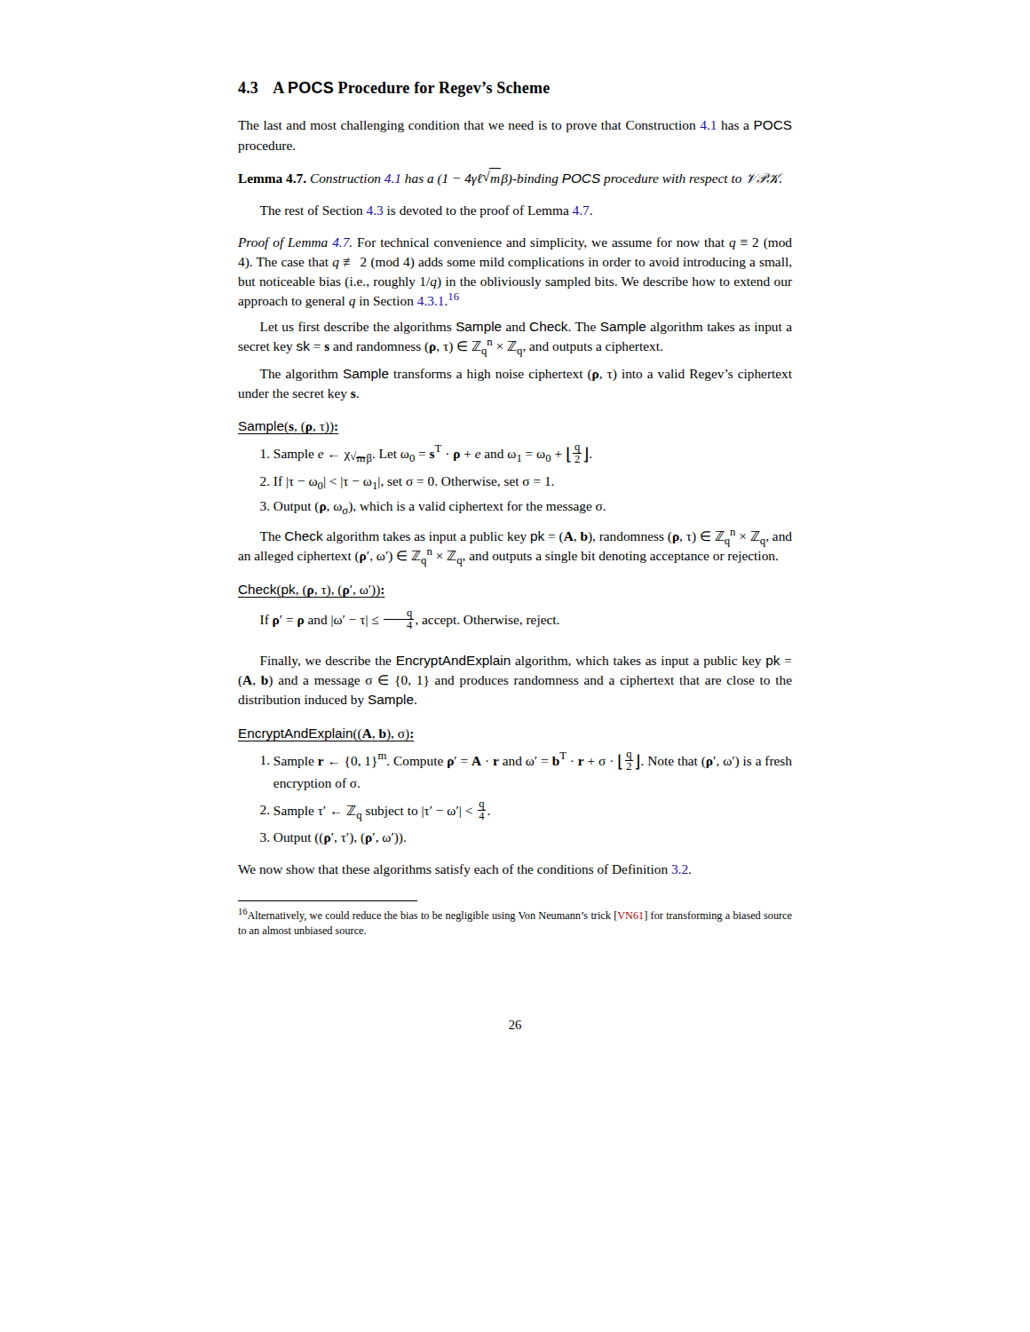4.3 A POCS Procedure for Regev’s Scheme
The last and most challenging condition that we need is to prove that Construction 4.1 has a POCS procedure.
Lemma 4.7. Construction 4.1 has a (1 − 4γℓmβ)-binding POCS procedure with respect to 𝒱𝒫𝒦.
The rest of Section 4.3 is devoted to the proof of Lemma 4.7.
Proof of Lemma 4.7. For technical convenience and simplicity, we assume for now that q ≡ 2 (mod 4). The case that q ≢ 2 (mod 4) adds some mild complications in order to avoid introducing a small, but noticeable bias (i.e., roughly 1/q) in the obliviously sampled bits. We describe how to extend our approach to general q in Section 4.3.1.16
Let us first describe the algorithms Sample and Check. The Sample algorithm takes as input a secret key sk = s and randomness (ρ, τ) ∈ ℤqn × ℤq, and outputs a ciphertext.
The algorithm Sample transforms a high noise ciphertext (ρ, τ) into a valid Regev’s ciphertext under the secret key s.
Sample(s, (ρ, τ)):
Sample e ← χmβ. Let ω0 = sT · ρ + e and ω1 = ω0 + ⌊q 2⌋.
If |τ − ω0| < |τ − ω1|, set σ = 0. Otherwise, set σ = 1.
Output (ρ, ωσ), which is a valid ciphertext for the message σ.
The Check algorithm takes as input a public key pk = (A, b), randomness (ρ, τ) ∈ ℤqn × ℤq, and an alleged ciphertext (ρ′, ω′) ∈ ℤqn × ℤq, and outputs a single bit denoting acceptance or rejection.
Check(pk, (ρ, τ), (ρ′, ω′)):
If ρ′ = ρ and |ω′ − τ| ≤ q 4, accept. Otherwise, reject.
Finally, we describe the EncryptAndExplain algorithm, which takes as input a public key pk = (A, b) and a message σ ∈ {0, 1} and produces randomness and a ciphertext that are close to the distribution induced by Sample.
EncryptAndExplain((A, b), σ):
Sample r ← {0, 1}m. Compute ρ′ = A · r and ω′ = bT · r + σ · ⌊q 2⌋. Note that (ρ′, ω′) is a fresh encryption of σ.
Sample τ′ ← ℤq subject to |τ′ − ω′| < q 4.
Output ((ρ′, τ′), (ρ′, ω′)).
We now show that these algorithms satisfy each of the conditions of Definition 3.2.
16Alternatively, we could reduce the bias to be negligible using Von Neumann’s trick [VN61] for transforming a biased source to an almost unbiased source.
26